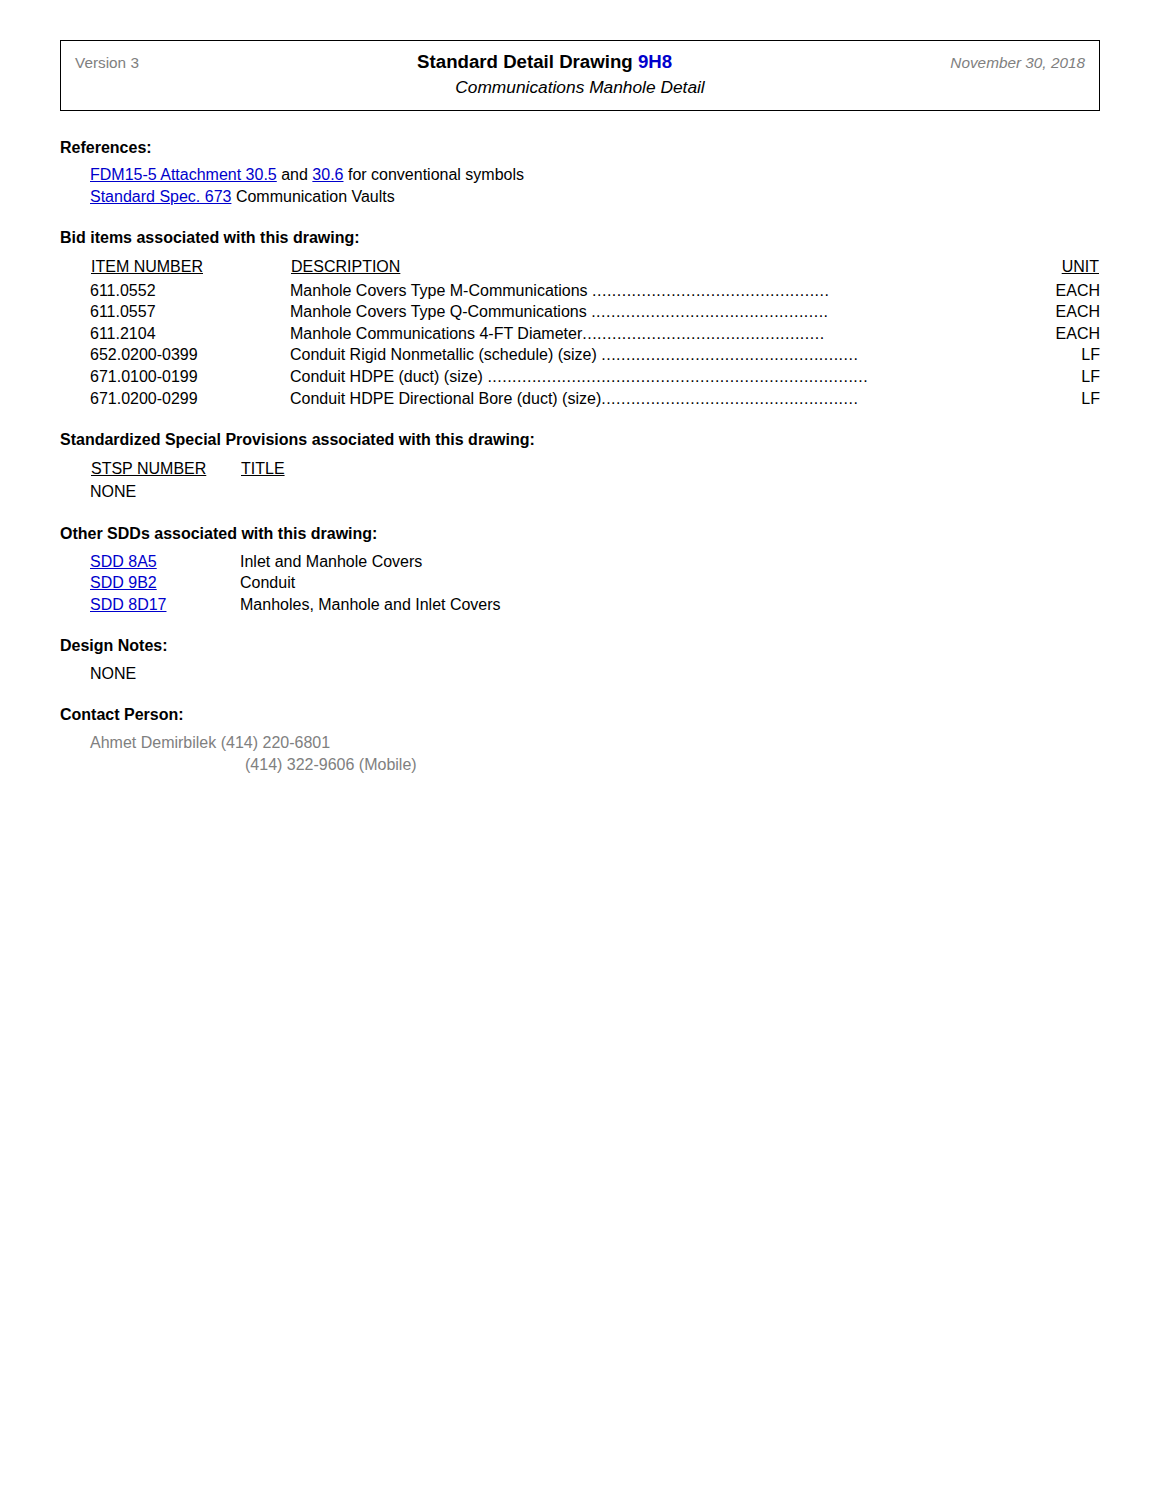Version 3
Standard Detail Drawing 9H8
November 30, 2018
Communications Manhole Detail
References:
FDM15-5 Attachment 30.5 and 30.6 for conventional symbols
Standard Spec. 673 Communication Vaults
Bid items associated with this drawing:
| ITEM NUMBER | DESCRIPTION | UNIT |
| --- | --- | --- |
| 611.0552 | Manhole Covers Type M-Communications ................................................ | EACH |
| 611.0557 | Manhole Covers Type Q-Communications ................................................ | EACH |
| 611.2104 | Manhole Communications 4-FT Diameter ................................................. | EACH |
| 652.0200-0399 | Conduit Rigid Nonmetallic (schedule) (size) .................................................... | LF |
| 671.0100-0199 | Conduit HDPE (duct) (size) ............................................................................. | LF |
| 671.0200-0299 | Conduit HDPE Directional Bore (duct) (size) .................................................... | LF |
Standardized Special Provisions associated with this drawing:
| STSP NUMBER | TITLE |
| --- | --- |
| NONE | |
Other SDDs associated with this drawing:
| SDD 8A5 | Inlet and Manhole Covers |
| SDD 9B2 | Conduit |
| SDD 8D17 | Manholes, Manhole and Inlet Covers |
Design Notes:
NONE
Contact Person:
Ahmet Demirbilek (414) 220-6801
(414) 322-9606 (Mobile)